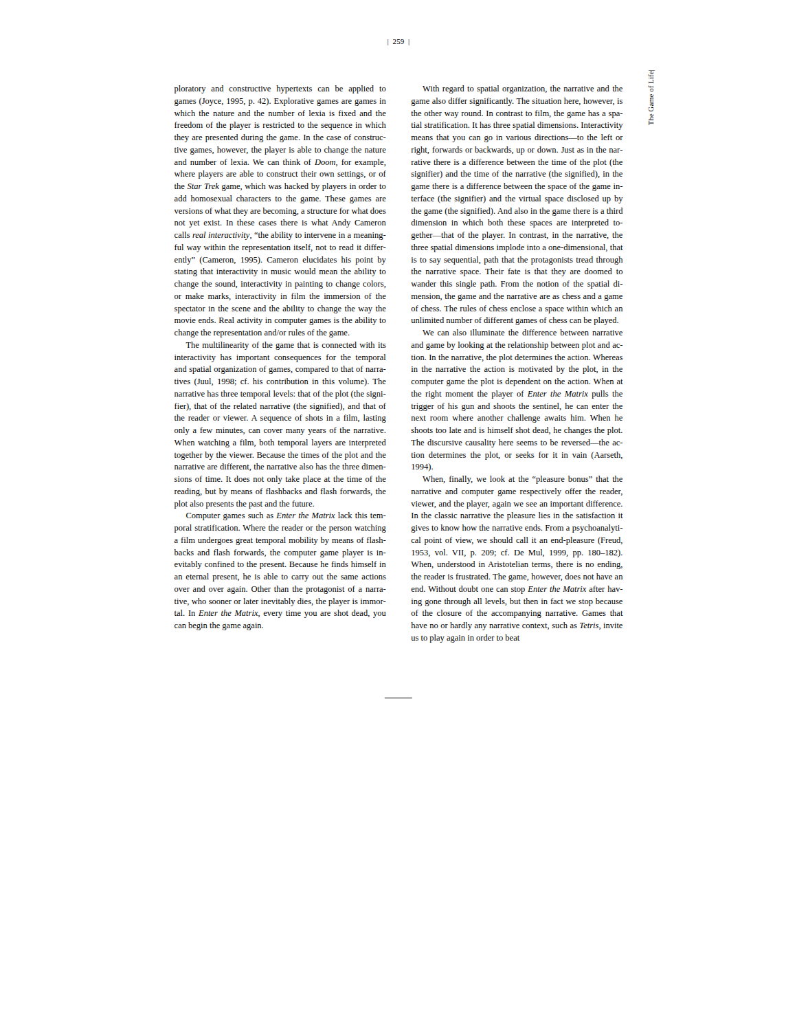|259|
The Game of Life|
ploratory and constructive hypertexts can be applied to games (Joyce, 1995, p. 42). Explorative games are games in which the nature and the number of lexia is fixed and the freedom of the player is restricted to the sequence in which they are presented during the game. In the case of constructive games, however, the player is able to change the nature and number of lexia. We can think of Doom, for example, where players are able to construct their own settings, or of the Star Trek game, which was hacked by players in order to add homosexual characters to the game. These games are versions of what they are becoming, a structure for what does not yet exist. In these cases there is what Andy Cameron calls real interactivity, “the ability to intervene in a meaningful way within the representation itself, not to read it differently” (Cameron, 1995). Cameron elucidates his point by stating that interactivity in music would mean the ability to change the sound, interactivity in painting to change colors, or make marks, interactivity in film the immersion of the spectator in the scene and the ability to change the way the movie ends. Real activity in computer games is the ability to change the representation and/or rules of the game.
The multilinearity of the game that is connected with its interactivity has important consequences for the temporal and spatial organization of games, compared to that of narratives (Juul, 1998; cf. his contribution in this volume). The narrative has three temporal levels: that of the plot (the signifier), that of the related narrative (the signified), and that of the reader or viewer. A sequence of shots in a film, lasting only a few minutes, can cover many years of the narrative. When watching a film, both temporal layers are interpreted together by the viewer. Because the times of the plot and the narrative are different, the narrative also has the three dimensions of time. It does not only take place at the time of the reading, but by means of flashbacks and flash forwards, the plot also presents the past and the future.
Computer games such as Enter the Matrix lack this temporal stratification. Where the reader or the person watching a film undergoes great temporal mobility by means of flashbacks and flash forwards, the computer game player is inevitably confined to the present. Because he finds himself in an eternal present, he is able to carry out the same actions over and over again. Other than the protagonist of a narrative, who sooner or later inevitably dies, the player is immortal. In Enter the Matrix, every time you are shot dead, you can begin the game again.
With regard to spatial organization, the narrative and the game also differ significantly. The situation here, however, is the other way round. In contrast to film, the game has a spatial stratification. It has three spatial dimensions. Interactivity means that you can go in various directions—to the left or right, forwards or backwards, up or down. Just as in the narrative there is a difference between the time of the plot (the signifier) and the time of the narrative (the signified), in the game there is a difference between the space of the game interface (the signifier) and the virtual space disclosed up by the game (the signified). And also in the game there is a third dimension in which both these spaces are interpreted together—that of the player. In contrast, in the narrative, the three spatial dimensions implode into a one-dimensional, that is to say sequential, path that the protagonists tread through the narrative space. Their fate is that they are doomed to wander this single path. From the notion of the spatial dimension, the game and the narrative are as chess and a game of chess. The rules of chess enclose a space within which an unlimited number of different games of chess can be played.
We can also illuminate the difference between narrative and game by looking at the relationship between plot and action. In the narrative, the plot determines the action. Whereas in the narrative the action is motivated by the plot, in the computer game the plot is dependent on the action. When at the right moment the player of Enter the Matrix pulls the trigger of his gun and shoots the sentinel, he can enter the next room where another challenge awaits him. When he shoots too late and is himself shot dead, he changes the plot. The discursive causality here seems to be reversed—the action determines the plot, or seeks for it in vain (Aarseth, 1994).
When, finally, we look at the “pleasure bonus” that the narrative and computer game respectively offer the reader, viewer, and the player, again we see an important difference. In the classic narrative the pleasure lies in the satisfaction it gives to know how the narrative ends. From a psychoanalytical point of view, we should call it an end-pleasure (Freud, 1953, vol. VII, p. 209; cf. De Mul, 1999, pp. 180–182). When, understood in Aristotelian terms, there is no ending, the reader is frustrated. The game, however, does not have an end. Without doubt one can stop Enter the Matrix after having gone through all levels, but then in fact we stop because of the closure of the accompanying narrative. Games that have no or hardly any narrative context, such as Tetris, invite us to play again in order to beat